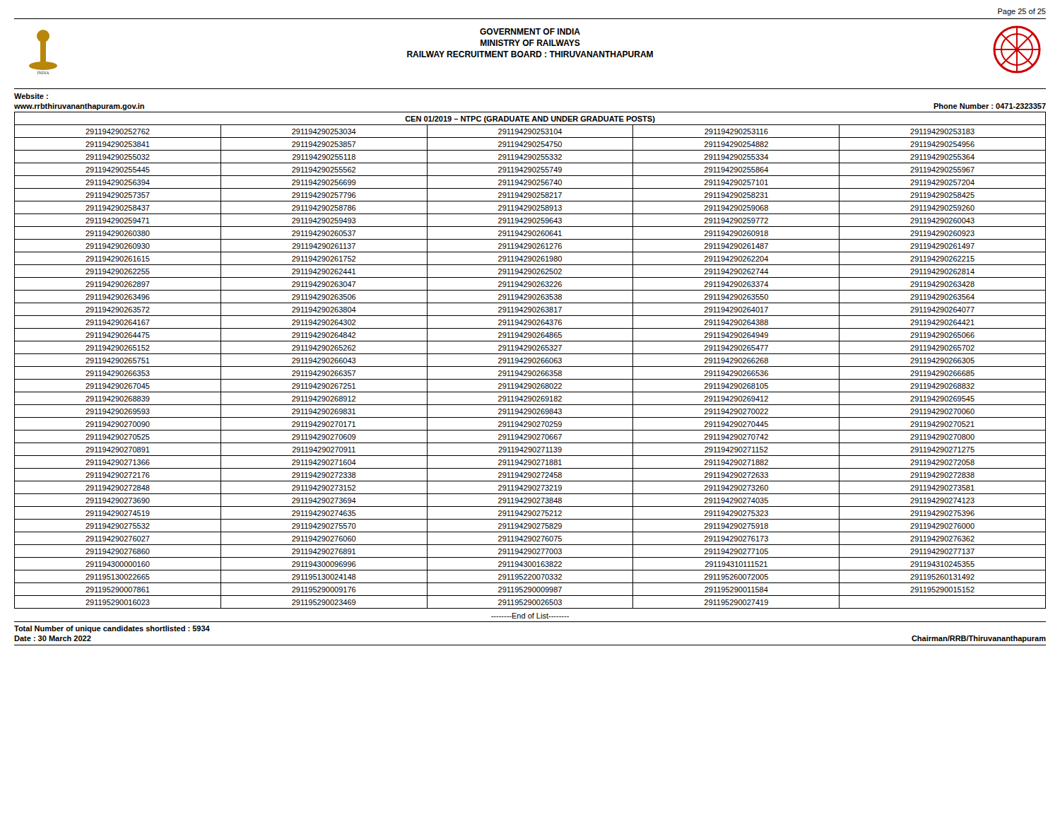Page 25 of 25
GOVERNMENT OF INDIA
MINISTRY OF RAILWAYS
RAILWAY RECRUITMENT BOARD : THIRUVANANTHAPURAM
Website :
www.rrbthiruvananthapuram.gov.in
Phone Number : 0471-2323357
| CEN 01/2019 – NTPC (GRADUATE AND UNDER GRADUATE POSTS) |
| --- |
| 291194290252762 | 291194290253034 | 291194290253104 | 291194290253116 | 291194290253183 |
| 291194290253841 | 291194290253857 | 291194290254750 | 291194290254882 | 291194290254956 |
| 291194290255032 | 291194290255118 | 291194290255332 | 291194290255334 | 291194290255364 |
| 291194290255445 | 291194290255562 | 291194290255749 | 291194290255864 | 291194290255967 |
| 291194290256394 | 291194290256699 | 291194290256740 | 291194290257101 | 291194290257204 |
| 291194290257357 | 291194290257796 | 291194290258217 | 291194290258231 | 291194290258425 |
| 291194290258437 | 291194290258786 | 291194290258913 | 291194290259068 | 291194290259260 |
| 291194290259471 | 291194290259493 | 291194290259643 | 291194290259772 | 291194290260043 |
| 291194290260380 | 291194290260537 | 291194290260641 | 291194290260918 | 291194290260923 |
| 291194290260930 | 291194290261137 | 291194290261276 | 291194290261487 | 291194290261497 |
| 291194290261615 | 291194290261752 | 291194290261980 | 291194290262204 | 291194290262215 |
| 291194290262255 | 291194290262441 | 291194290262502 | 291194290262744 | 291194290262814 |
| 291194290262897 | 291194290263047 | 291194290263226 | 291194290263374 | 291194290263428 |
| 291194290263496 | 291194290263506 | 291194290263538 | 291194290263550 | 291194290263564 |
| 291194290263572 | 291194290263804 | 291194290263817 | 291194290264017 | 291194290264077 |
| 291194290264167 | 291194290264302 | 291194290264376 | 291194290264388 | 291194290264421 |
| 291194290264475 | 291194290264842 | 291194290264865 | 291194290264949 | 291194290265066 |
| 291194290265152 | 291194290265262 | 291194290265327 | 291194290265477 | 291194290265702 |
| 291194290265751 | 291194290266043 | 291194290266063 | 291194290266268 | 291194290266305 |
| 291194290266353 | 291194290266357 | 291194290266358 | 291194290266536 | 291194290266685 |
| 291194290267045 | 291194290267251 | 291194290268022 | 291194290268105 | 291194290268832 |
| 291194290268839 | 291194290268912 | 291194290269182 | 291194290269412 | 291194290269545 |
| 291194290269593 | 291194290269831 | 291194290269843 | 291194290270022 | 291194290270060 |
| 291194290270090 | 291194290270171 | 291194290270259 | 291194290270445 | 291194290270521 |
| 291194290270525 | 291194290270609 | 291194290270667 | 291194290270742 | 291194290270800 |
| 291194290270891 | 291194290270911 | 291194290271139 | 291194290271152 | 291194290271275 |
| 291194290271366 | 291194290271604 | 291194290271881 | 291194290271882 | 291194290272058 |
| 291194290272176 | 291194290272338 | 291194290272458 | 291194290272633 | 291194290272838 |
| 291194290272848 | 291194290273152 | 291194290273219 | 291194290273260 | 291194290273581 |
| 291194290273690 | 291194290273694 | 291194290273848 | 291194290274035 | 291194290274123 |
| 291194290274519 | 291194290274635 | 291194290275212 | 291194290275323 | 291194290275396 |
| 291194290275532 | 291194290275570 | 291194290275829 | 291194290275918 | 291194290276000 |
| 291194290276027 | 291194290276060 | 291194290276075 | 291194290276173 | 291194290276362 |
| 291194290276860 | 291194290276891 | 291194290277003 | 291194290277105 | 291194290277137 |
| 291194300000160 | 291194300096996 | 291194300163822 | 291194310111521 | 291194310245355 |
| 291195130022665 | 291195130024148 | 291195220070332 | 291195260072005 | 291195260131492 |
| 291195290007861 | 291195290009176 | 291195290009987 | 291195290011584 | 291195290015152 |
| 291195290016023 | 291195290023469 | 291195290026503 | 291195290027419 | |
| --------End of List-------- |
Total Number of unique candidates shortlisted : 5934
Date : 30 March 2022
Chairman/RRB/Thiruvananthapuram